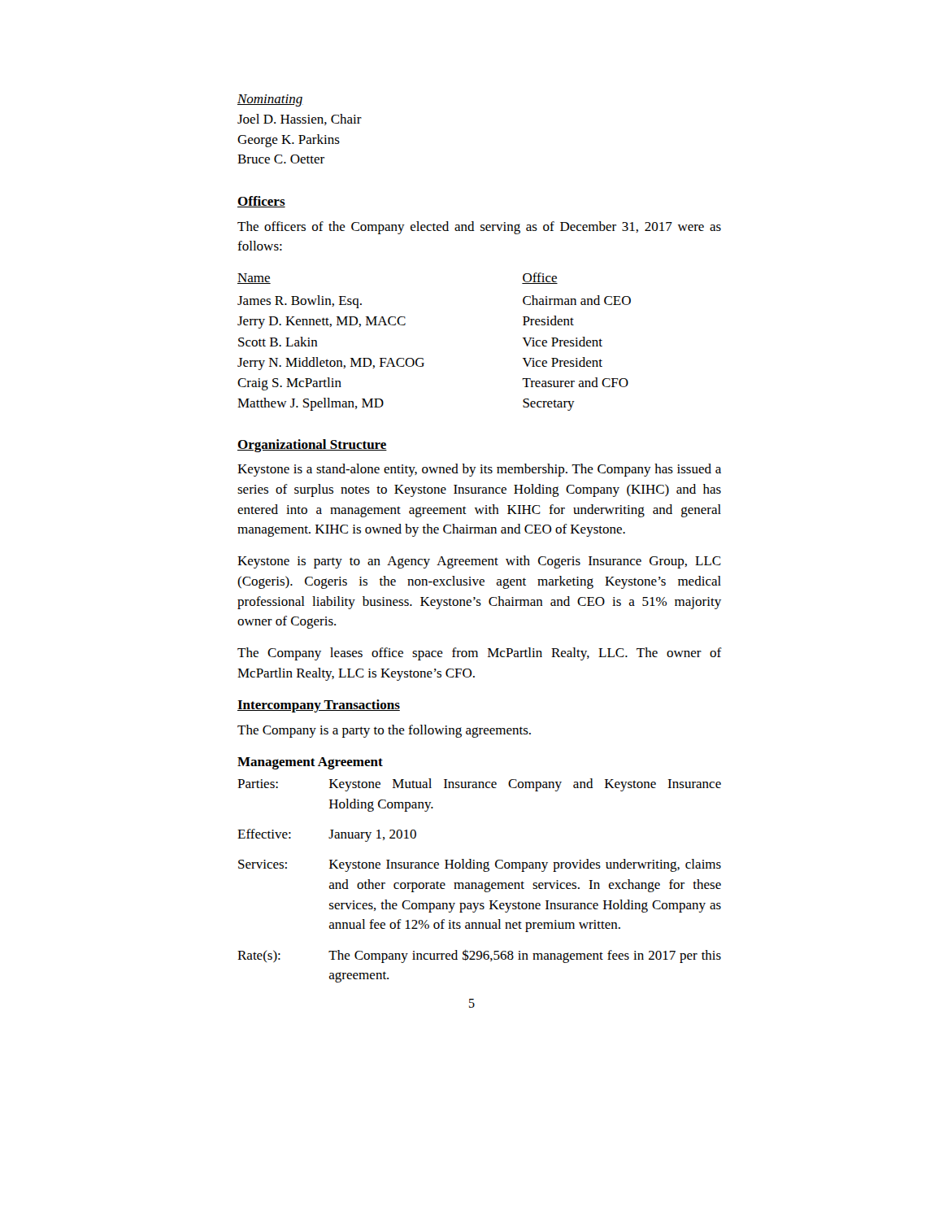Nominating
Joel D. Hassien, Chair
George K. Parkins
Bruce C. Oetter
Officers
The officers of the Company elected and serving as of December 31, 2017 were as follows:
| Name | Office |
| --- | --- |
| James R. Bowlin, Esq. | Chairman and CEO |
| Jerry D. Kennett, MD, MACC | President |
| Scott B. Lakin | Vice President |
| Jerry N. Middleton, MD, FACOG | Vice President |
| Craig S. McPartlin | Treasurer and CFO |
| Matthew J. Spellman, MD | Secretary |
Organizational Structure
Keystone is a stand-alone entity, owned by its membership. The Company has issued a series of surplus notes to Keystone Insurance Holding Company (KIHC) and has entered into a management agreement with KIHC for underwriting and general management. KIHC is owned by the Chairman and CEO of Keystone.
Keystone is party to an Agency Agreement with Cogeris Insurance Group, LLC (Cogeris). Cogeris is the non-exclusive agent marketing Keystone’s medical professional liability business. Keystone’s Chairman and CEO is a 51% majority owner of Cogeris.
The Company leases office space from McPartlin Realty, LLC. The owner of McPartlin Realty, LLC is Keystone’s CFO.
Intercompany Transactions
The Company is a party to the following agreements.
Management Agreement
| Parties: | Keystone Mutual Insurance Company and Keystone Insurance Holding Company. |
| Effective: | January 1, 2010 |
| Services: | Keystone Insurance Holding Company provides underwriting, claims and other corporate management services. In exchange for these services, the Company pays Keystone Insurance Holding Company as annual fee of 12% of its annual net premium written. |
| Rate(s): | The Company incurred $296,568 in management fees in 2017 per this agreement. |
5